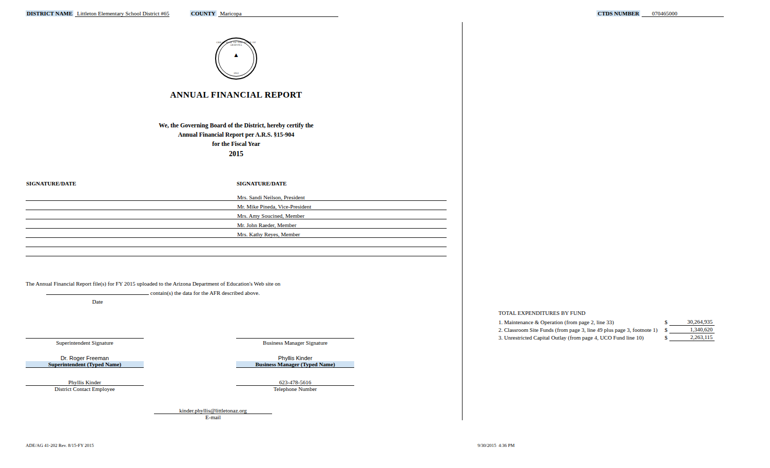DISTRICT NAME Littleton Elementary School District #65 COUNTY Maricopa CTDS NUMBER 070465000
GREAT SEAL OF THE STATE OF ARIZONA
▲
1912
ANNUAL FINANCIAL REPORT
We, the Governing Board of the District, hereby certify the
Annual Financial Report per A.R.S. §15-904
for the Fiscal Year
2015
| SIGNATURE/DATE | SIGNATURE/DATE |
| --- | --- |
| | Mrs. Sandi Neilson, President |
| | Mr. Mike Pineda, Vice-President |
| | Mrs. Amy Soucined, Member |
| | Mr. John Raeder, Member |
| | Mrs. Kathy Reyes, Member |
The Annual Financial Report file(s) for FY 2015 uploaded to the Arizona Department of Education's Web site on
contain(s) the data for the AFR described above.
Date
Superintendent Signature
Dr. Roger Freeman
Superintendent (Typed Name)
Phyllis Kinder
District Contact Employee
Business Manager Signature
Phyllis Kinder
Business Manager (Typed Name)
623-478-5616
Telephone Number
kinder.phyllis@littletonaz.org
E-mail
TOTAL EXPENDITURES BY FUND
| 1. Maintenance & Operation (from page 2, line 33) | $ | 30,264,935 |
| 2. Classroom Site Funds (from page 3, line 49 plus page 3, footnote 1) | $ | 1,340,620 |
| 3. Unrestricted Capital Outlay (from page 4, UCO Fund line 10) | $ | 2,263,115 |
ADE/AG 41-202 Rev. 8/15-FY 2015 9/30/2015 4:36 PM